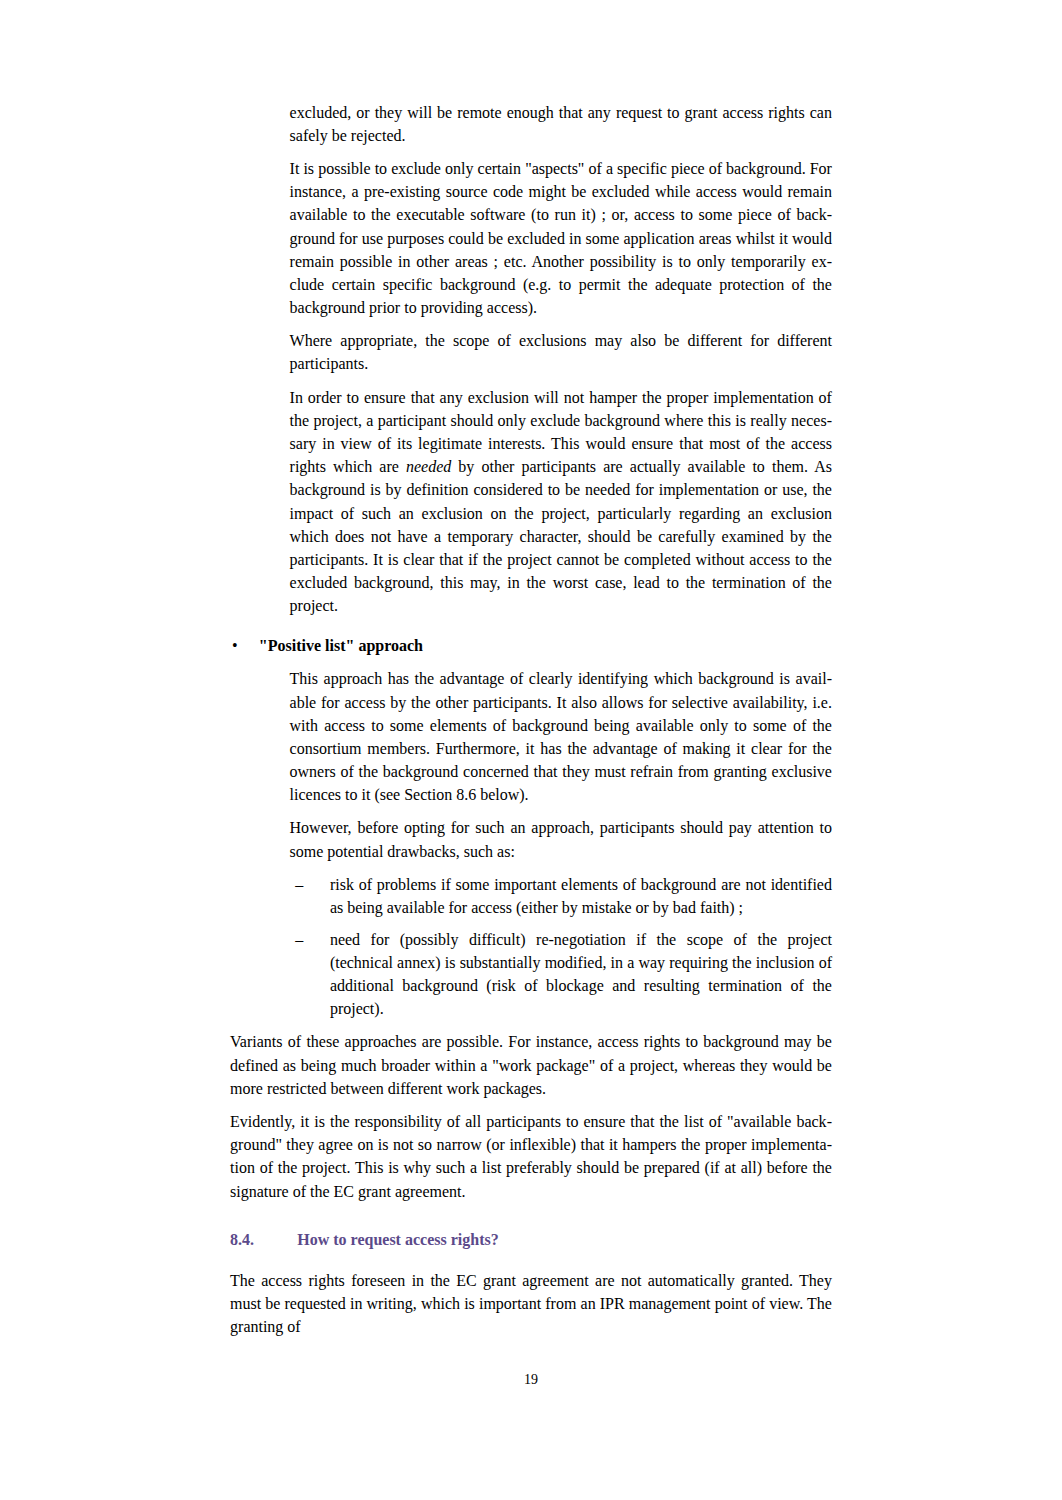excluded, or they will be remote enough that any request to grant access rights can safely be rejected.
It is possible to exclude only certain "aspects" of a specific piece of background. For instance, a pre-existing source code might be excluded while access would remain available to the executable software (to run it) ; or, access to some piece of background for use purposes could be excluded in some application areas whilst it would remain possible in other areas ; etc. Another possibility is to only temporarily exclude certain specific background (e.g. to permit the adequate protection of the background prior to providing access).
Where appropriate, the scope of exclusions may also be different for different participants.
In order to ensure that any exclusion will not hamper the proper implementation of the project, a participant should only exclude background where this is really necessary in view of its legitimate interests. This would ensure that most of the access rights which are needed by other participants are actually available to them. As background is by definition considered to be needed for implementation or use, the impact of such an exclusion on the project, particularly regarding an exclusion which does not have a temporary character, should be carefully examined by the participants. It is clear that if the project cannot be completed without access to the excluded background, this may, in the worst case, lead to the termination of the project.
•"Positive list" approach
This approach has the advantage of clearly identifying which background is available for access by the other participants. It also allows for selective availability, i.e. with access to some elements of background being available only to some of the consortium members. Furthermore, it has the advantage of making it clear for the owners of the background concerned that they must refrain from granting exclusive licences to it (see Section 8.6 below).
However, before opting for such an approach, participants should pay attention to some potential drawbacks, such as:
risk of problems if some important elements of background are not identified as being available for access (either by mistake or by bad faith) ;
need for (possibly difficult) re-negotiation if the scope of the project (technical annex) is substantially modified, in a way requiring the inclusion of additional background (risk of blockage and resulting termination of the project).
Variants of these approaches are possible. For instance, access rights to background may be defined as being much broader within a "work package" of a project, whereas they would be more restricted between different work packages.
Evidently, it is the responsibility of all participants to ensure that the list of "available background" they agree on is not so narrow (or inflexible) that it hampers the proper implementation of the project. This is why such a list preferably should be prepared (if at all) before the signature of the EC grant agreement.
8.4. How to request access rights?
The access rights foreseen in the EC grant agreement are not automatically granted. They must be requested in writing, which is important from an IPR management point of view. The granting of
19